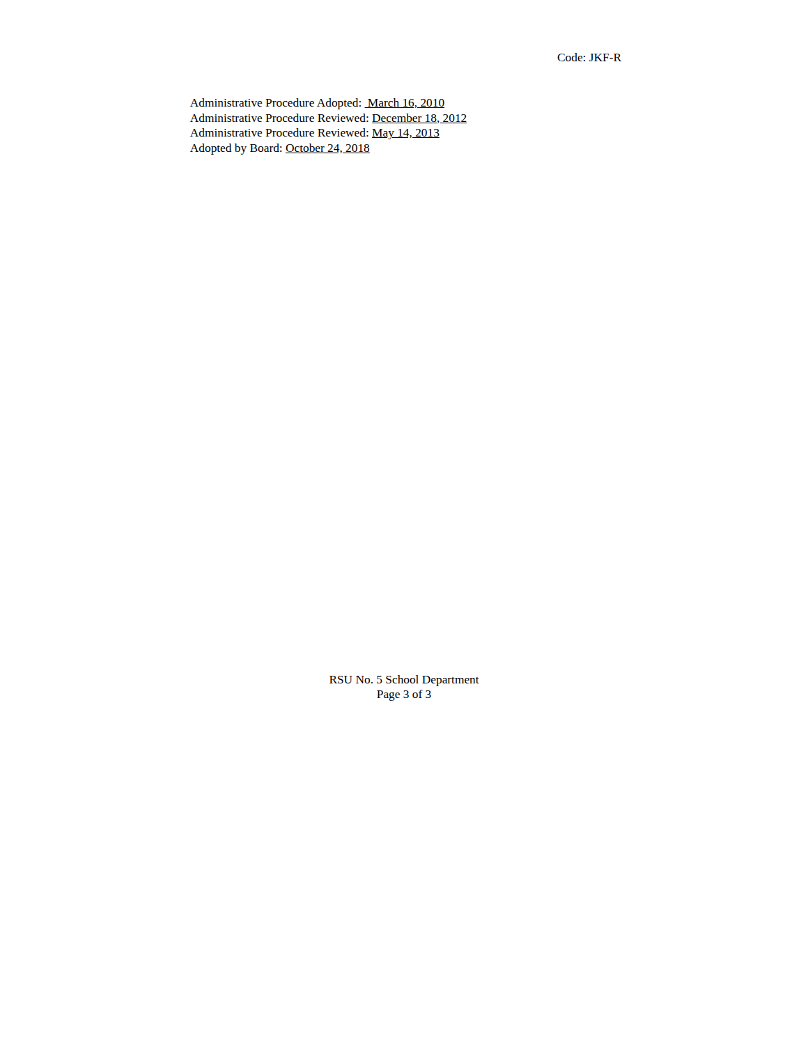Code: JKF-R
Administrative Procedure Adopted: March 16, 2010
Administrative Procedure Reviewed: December 18, 2012
Administrative Procedure Reviewed: May 14, 2013
Adopted by Board: October 24, 2018
RSU No. 5 School Department
Page 3 of 3